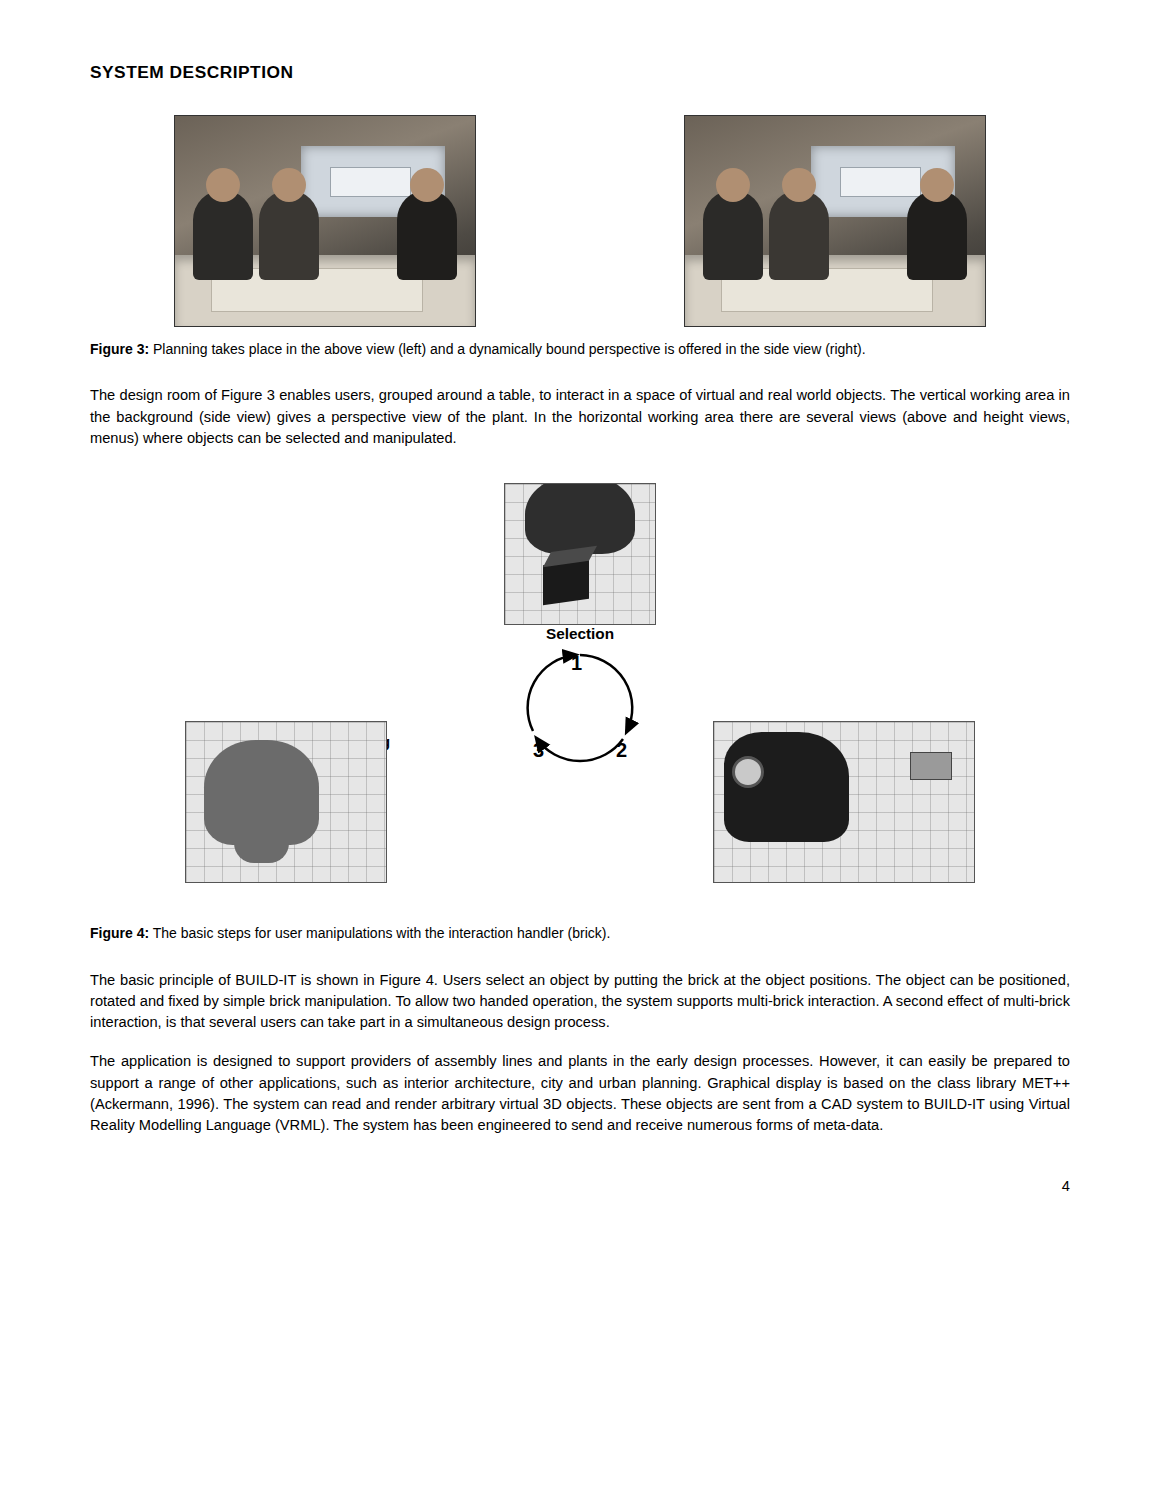SYSTEM DESCRIPTION
Figure 3: Planning takes place in the above view (left) and a dynamically bound perspective is offered in the side view (right).
The design room of Figure 3 enables users, grouped around a table, to interact in a space of virtual and real world objects. The vertical working area in the background (side view) gives a perspective view of the plant. In the horizontal working area there are several views (above and height views, menus) where objects can be selected and manipulated.
Selection
1 2 3
Fixing
Positioning and Rotation
Figure 4: The basic steps for user manipulations with the interaction handler (brick).
The basic principle of BUILD-IT is shown in Figure 4. Users select an object by putting the brick at the object positions. The object can be positioned, rotated and fixed by simple brick manipulation. To allow two handed operation, the system supports multi-brick interaction. A second effect of multi-brick interaction, is that several users can take part in a simultaneous design process.
The application is designed to support providers of assembly lines and plants in the early design processes. However, it can easily be prepared to support a range of other applications, such as interior architecture, city and urban planning. Graphical display is based on the class library MET++ (Ackermann, 1996). The system can read and render arbitrary virtual 3D objects. These objects are sent from a CAD system to BUILD-IT using Virtual Reality Modelling Language (VRML). The system has been engineered to send and receive numerous forms of meta-data.
4